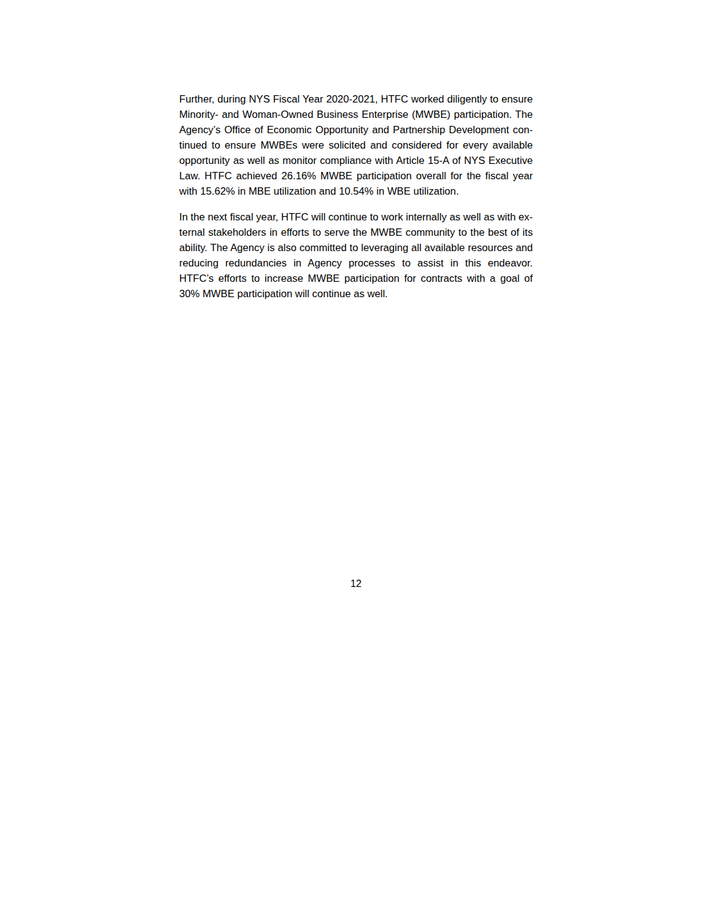Further, during NYS Fiscal Year 2020-2021, HTFC worked diligently to ensure Minority- and Woman-Owned Business Enterprise (MWBE) participation. The Agency’s Office of Economic Opportunity and Partnership Development continued to ensure MWBEs were solicited and considered for every available opportunity as well as monitor compliance with Article 15-A of NYS Executive Law. HTFC achieved 26.16% MWBE participation overall for the fiscal year with 15.62% in MBE utilization and 10.54% in WBE utilization.
In the next fiscal year, HTFC will continue to work internally as well as with external stakeholders in efforts to serve the MWBE community to the best of its ability. The Agency is also committed to leveraging all available resources and reducing redundancies in Agency processes to assist in this endeavor. HTFC’s efforts to increase MWBE participation for contracts with a goal of 30% MWBE participation will continue as well.
12